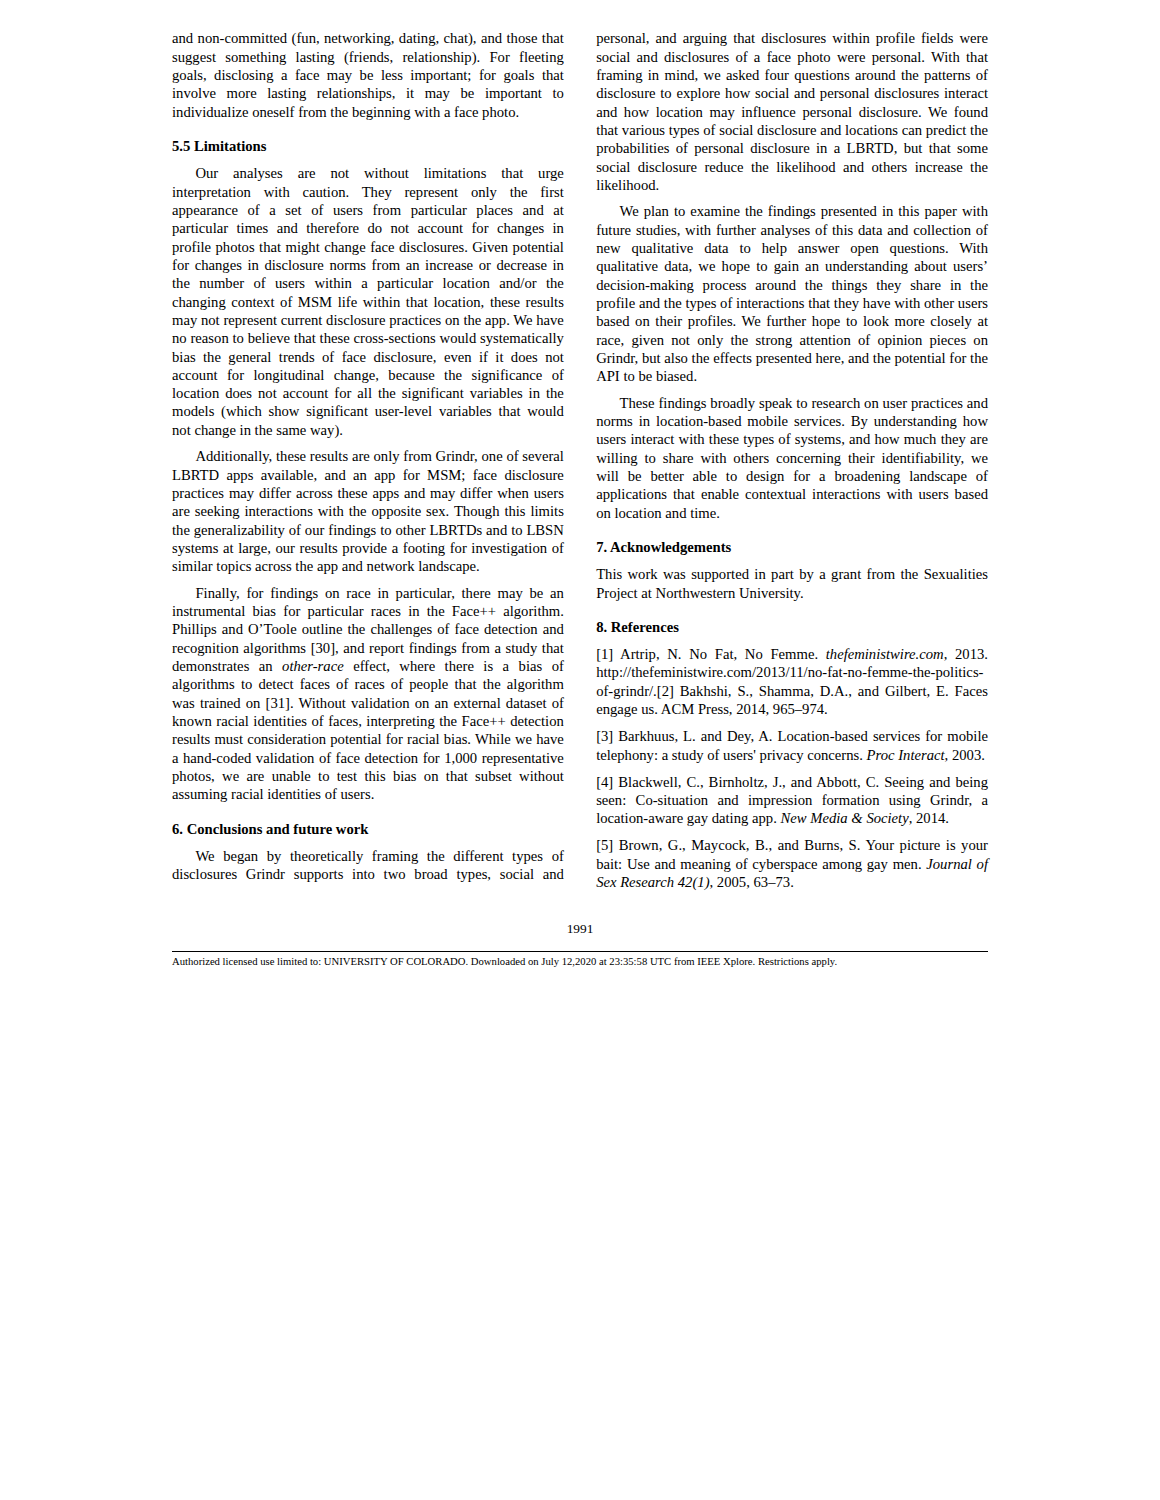and non-committed (fun, networking, dating, chat), and those that suggest something lasting (friends, relationship). For fleeting goals, disclosing a face may be less important; for goals that involve more lasting relationships, it may be important to individualize oneself from the beginning with a face photo.
5.5 Limitations
Our analyses are not without limitations that urge interpretation with caution. They represent only the first appearance of a set of users from particular places and at particular times and therefore do not account for changes in profile photos that might change face disclosures. Given potential for changes in disclosure norms from an increase or decrease in the number of users within a particular location and/or the changing context of MSM life within that location, these results may not represent current disclosure practices on the app. We have no reason to believe that these cross-sections would systematically bias the general trends of face disclosure, even if it does not account for longitudinal change, because the significance of location does not account for all the significant variables in the models (which show significant user-level variables that would not change in the same way).
Additionally, these results are only from Grindr, one of several LBRTD apps available, and an app for MSM; face disclosure practices may differ across these apps and may differ when users are seeking interactions with the opposite sex. Though this limits the generalizability of our findings to other LBRTDs and to LBSN systems at large, our results provide a footing for investigation of similar topics across the app and network landscape.
Finally, for findings on race in particular, there may be an instrumental bias for particular races in the Face++ algorithm. Phillips and O’Toole outline the challenges of face detection and recognition algorithms [30], and report findings from a study that demonstrates an other-race effect, where there is a bias of algorithms to detect faces of races of people that the algorithm was trained on [31]. Without validation on an external dataset of known racial identities of faces, interpreting the Face++ detection results must consideration potential for racial bias. While we have a hand-coded validation of face detection for 1,000 representative photos, we are unable to test this bias on that subset without assuming racial identities of users.
6. Conclusions and future work
We began by theoretically framing the different types of disclosures Grindr supports into two broad types, social and personal, and arguing that disclosures within profile fields were social and disclosures of a face photo were personal. With that framing in mind, we asked four questions around the patterns of disclosure to explore how social and personal disclosures interact and how location may influence personal disclosure. We found that various types of social disclosure and locations can predict the probabilities of personal disclosure in a LBRTD, but that some social disclosure reduce the likelihood and others increase the likelihood.
We plan to examine the findings presented in this paper with future studies, with further analyses of this data and collection of new qualitative data to help answer open questions. With qualitative data, we hope to gain an understanding about users’ decision-making process around the things they share in the profile and the types of interactions that they have with other users based on their profiles. We further hope to look more closely at race, given not only the strong attention of opinion pieces on Grindr, but also the effects presented here, and the potential for the API to be biased.
These findings broadly speak to research on user practices and norms in location-based mobile services. By understanding how users interact with these types of systems, and how much they are willing to share with others concerning their identifiability, we will be better able to design for a broadening landscape of applications that enable contextual interactions with users based on location and time.
7. Acknowledgements
This work was supported in part by a grant from the Sexualities Project at Northwestern University.
8. References
[1] Artrip, N. No Fat, No Femme. thefeministwire.com, 2013. http://thefeministwire.com/2013/11/no-fat-no-femme-the-politics-of-grindr/.[2] Bakhshi, S., Shamma, D.A., and Gilbert, E. Faces engage us. ACM Press, 2014, 965–974.
[3] Barkhuus, L. and Dey, A. Location-based services for mobile telephony: a study of users' privacy concerns. Proc Interact, 2003.
[4] Blackwell, C., Birnholtz, J., and Abbott, C. Seeing and being seen: Co-situation and impression formation using Grindr, a location-aware gay dating app. New Media & Society, 2014.
[5] Brown, G., Maycock, B., and Burns, S. Your picture is your bait: Use and meaning of cyberspace among gay men. Journal of Sex Research 42(1), 2005, 63–73.
1991
Authorized licensed use limited to: UNIVERSITY OF COLORADO. Downloaded on July 12,2020 at 23:35:58 UTC from IEEE Xplore. Restrictions apply.